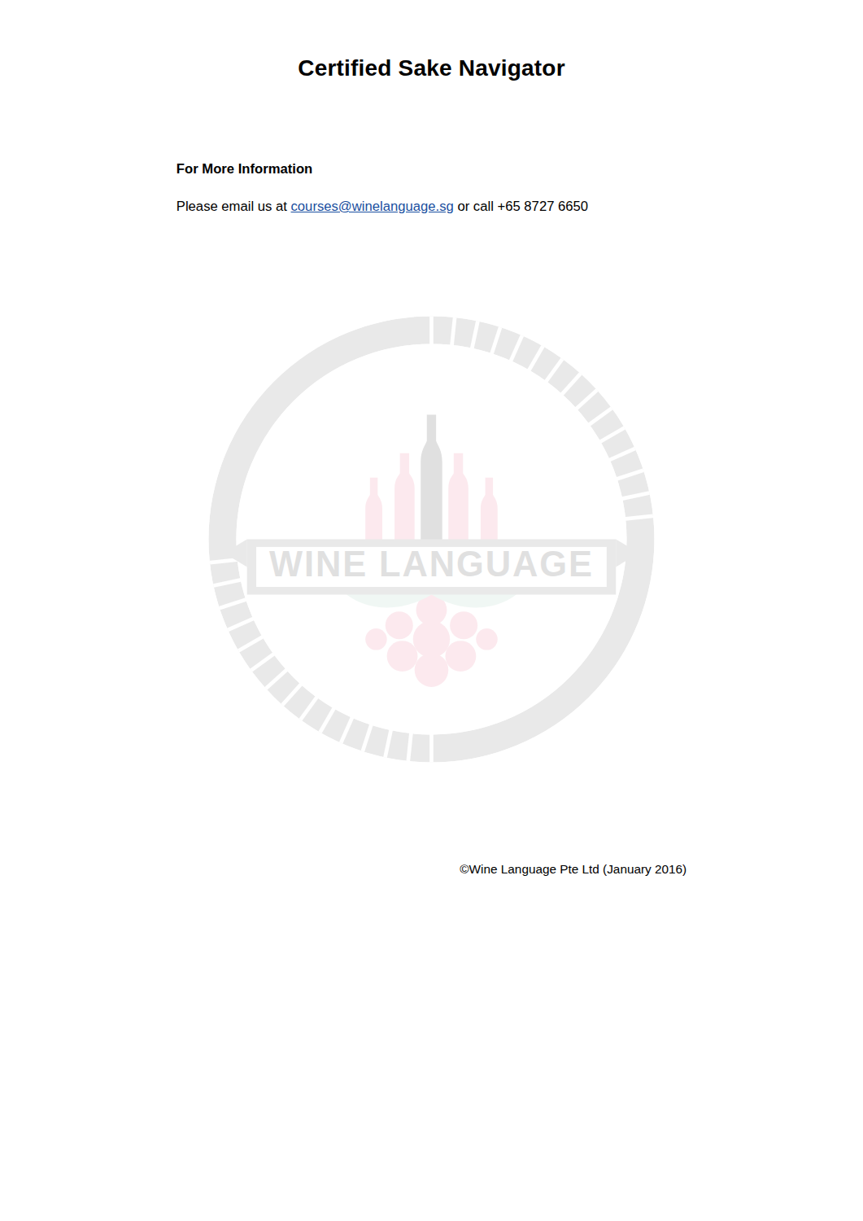Certified Sake Navigator
For More Information
Please email us at courses@winelanguage.sg or call +65 8727 6650
Wine Language WINE LANGUAGE
©Wine Language Pte Ltd (January 2016)